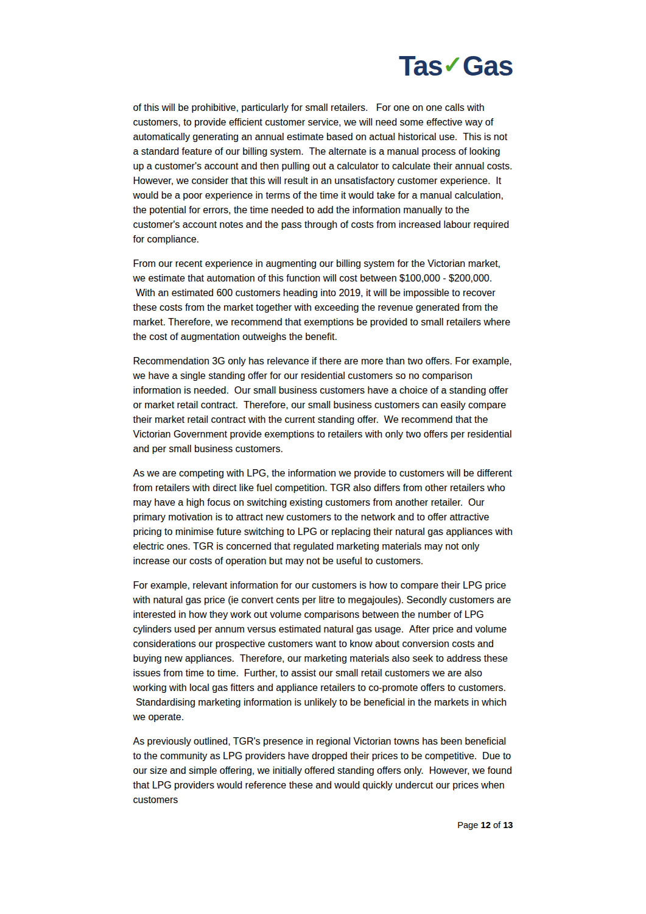Tas✓Gas
of this will be prohibitive, particularly for small retailers. For one on one calls with customers, to provide efficient customer service, we will need some effective way of automatically generating an annual estimate based on actual historical use. This is not a standard feature of our billing system. The alternate is a manual process of looking up a customer's account and then pulling out a calculator to calculate their annual costs. However, we consider that this will result in an unsatisfactory customer experience. It would be a poor experience in terms of the time it would take for a manual calculation, the potential for errors, the time needed to add the information manually to the customer's account notes and the pass through of costs from increased labour required for compliance.
From our recent experience in augmenting our billing system for the Victorian market, we estimate that automation of this function will cost between $100,000 - $200,000. With an estimated 600 customers heading into 2019, it will be impossible to recover these costs from the market together with exceeding the revenue generated from the market. Therefore, we recommend that exemptions be provided to small retailers where the cost of augmentation outweighs the benefit.
Recommendation 3G only has relevance if there are more than two offers. For example, we have a single standing offer for our residential customers so no comparison information is needed. Our small business customers have a choice of a standing offer or market retail contract. Therefore, our small business customers can easily compare their market retail contract with the current standing offer. We recommend that the Victorian Government provide exemptions to retailers with only two offers per residential and per small business customers.
As we are competing with LPG, the information we provide to customers will be different from retailers with direct like fuel competition. TGR also differs from other retailers who may have a high focus on switching existing customers from another retailer. Our primary motivation is to attract new customers to the network and to offer attractive pricing to minimise future switching to LPG or replacing their natural gas appliances with electric ones. TGR is concerned that regulated marketing materials may not only increase our costs of operation but may not be useful to customers.
For example, relevant information for our customers is how to compare their LPG price with natural gas price (ie convert cents per litre to megajoules). Secondly customers are interested in how they work out volume comparisons between the number of LPG cylinders used per annum versus estimated natural gas usage. After price and volume considerations our prospective customers want to know about conversion costs and buying new appliances. Therefore, our marketing materials also seek to address these issues from time to time. Further, to assist our small retail customers we are also working with local gas fitters and appliance retailers to co-promote offers to customers. Standardising marketing information is unlikely to be beneficial in the markets in which we operate.
As previously outlined, TGR's presence in regional Victorian towns has been beneficial to the community as LPG providers have dropped their prices to be competitive. Due to our size and simple offering, we initially offered standing offers only. However, we found that LPG providers would reference these and would quickly undercut our prices when customers
Page 12 of 13